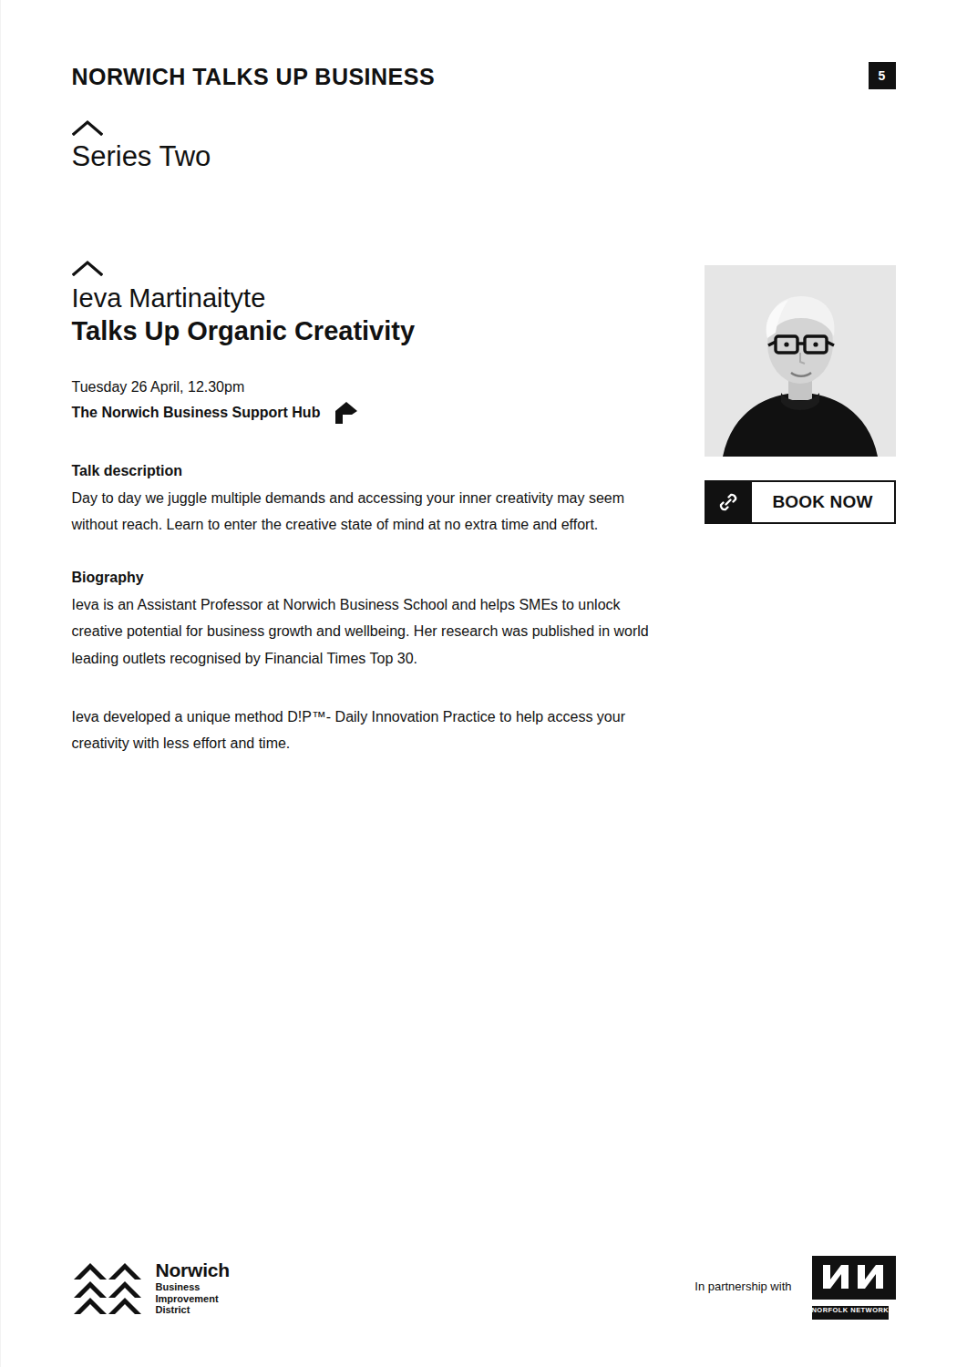5
Norwich Talks Up Business
Series Two
Ieva Martinaityte
Talks Up Organic Creativity
Tuesday 26 April, 12.30pm
The Norwich Business Support Hub
Talk description
Day to day we juggle multiple demands and accessing your inner creativity may seem without reach. Learn to enter the creative state of mind at no extra time and effort.
Biography
Ieva is an Assistant Professor at Norwich Business School and helps SMEs to unlock creative potential for business growth and wellbeing. Her research was published in world leading outlets recognised by Financial Times Top 30.
Ieva developed a unique method D!P™- Daily Innovation Practice to help access your creativity with less effort and time.
BOOK NOW
Norwich Business Improvement District
In partnership with
NORFOLK NETWORK